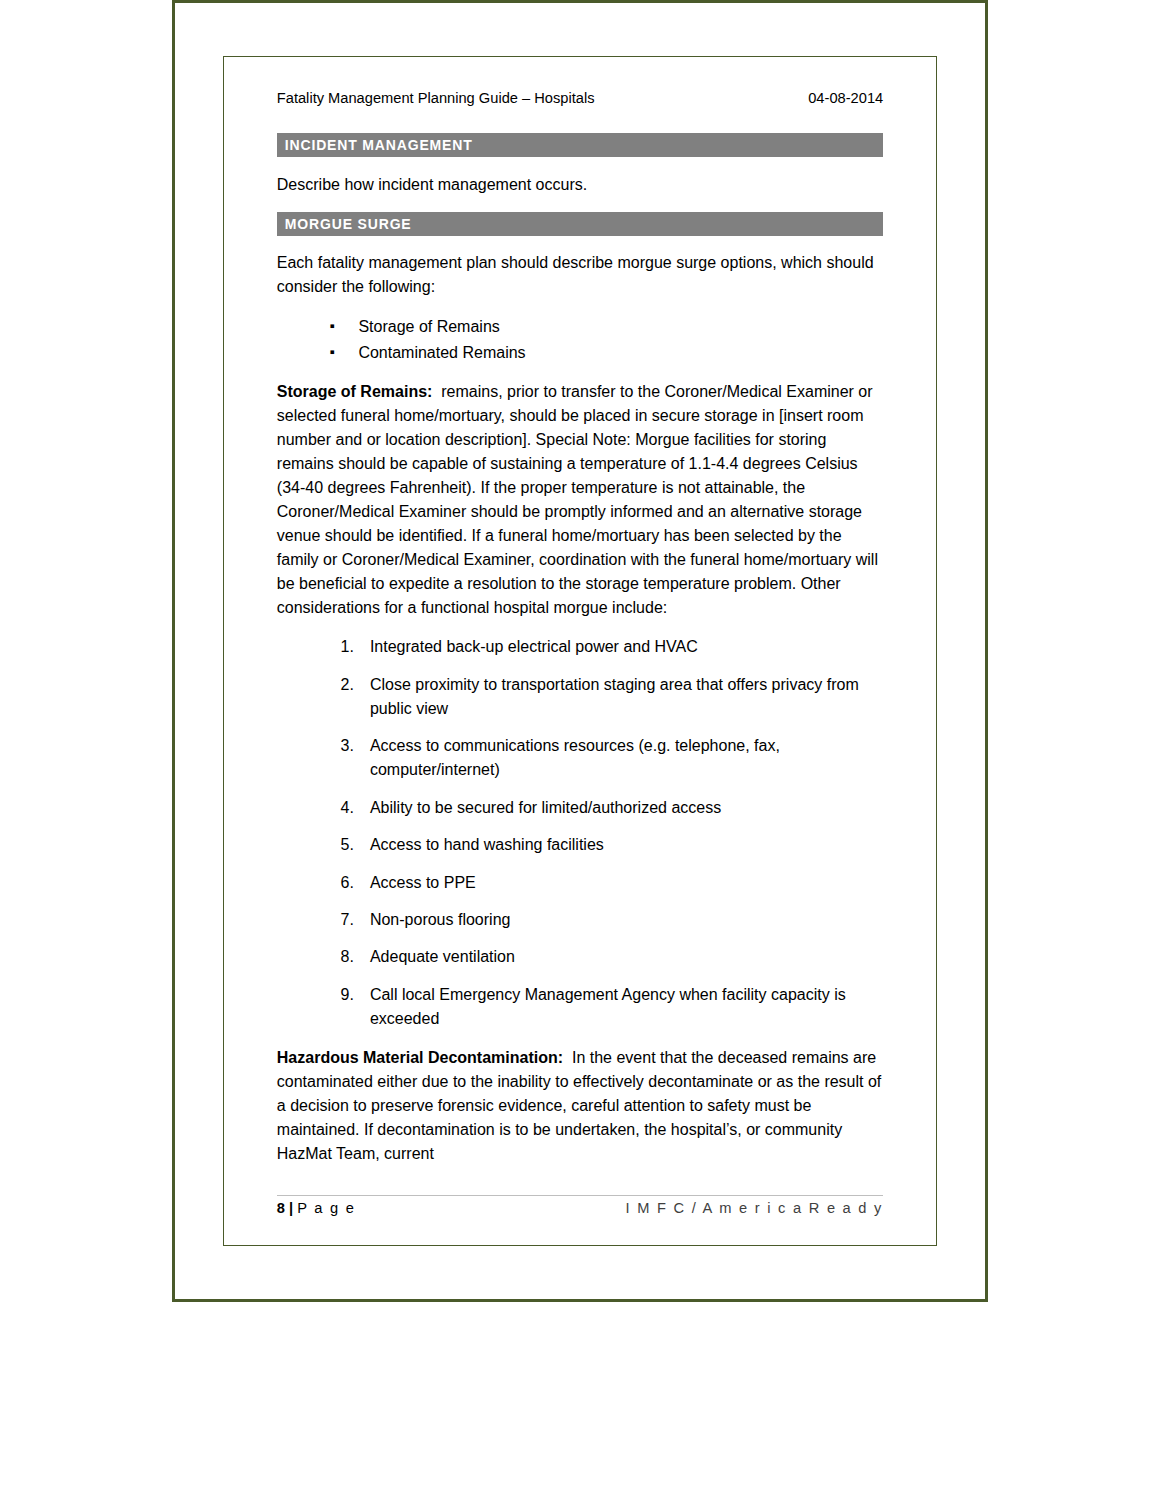Fatality Management Planning Guide – Hospitals
04-08-2014
INCIDENT MANAGEMENT
Describe how incident management occurs.
MORGUE SURGE
Each fatality management plan should describe morgue surge options, which should consider the following:
Storage of Remains
Contaminated Remains
Storage of Remains: remains, prior to transfer to the Coroner/Medical Examiner or selected funeral home/mortuary, should be placed in secure storage in [insert room number and or location description]. Special Note: Morgue facilities for storing remains should be capable of sustaining a temperature of 1.1-4.4 degrees Celsius (34-40 degrees Fahrenheit). If the proper temperature is not attainable, the Coroner/Medical Examiner should be promptly informed and an alternative storage venue should be identified. If a funeral home/mortuary has been selected by the family or Coroner/Medical Examiner, coordination with the funeral home/mortuary will be beneficial to expedite a resolution to the storage temperature problem. Other considerations for a functional hospital morgue include:
Integrated back-up electrical power and HVAC
Close proximity to transportation staging area that offers privacy from public view
Access to communications resources (e.g. telephone, fax, computer/internet)
Ability to be secured for limited/authorized access
Access to hand washing facilities
Access to PPE
Non-porous flooring
Adequate ventilation
Call local Emergency Management Agency when facility capacity is exceeded
Hazardous Material Decontamination: In the event that the deceased remains are contaminated either due to the inability to effectively decontaminate or as the result of a decision to preserve forensic evidence, careful attention to safety must be maintained. If decontamination is to be undertaken, the hospital’s, or community HazMat Team, current
8 | P a g e
I M F C / A m e r i c a R e a d y